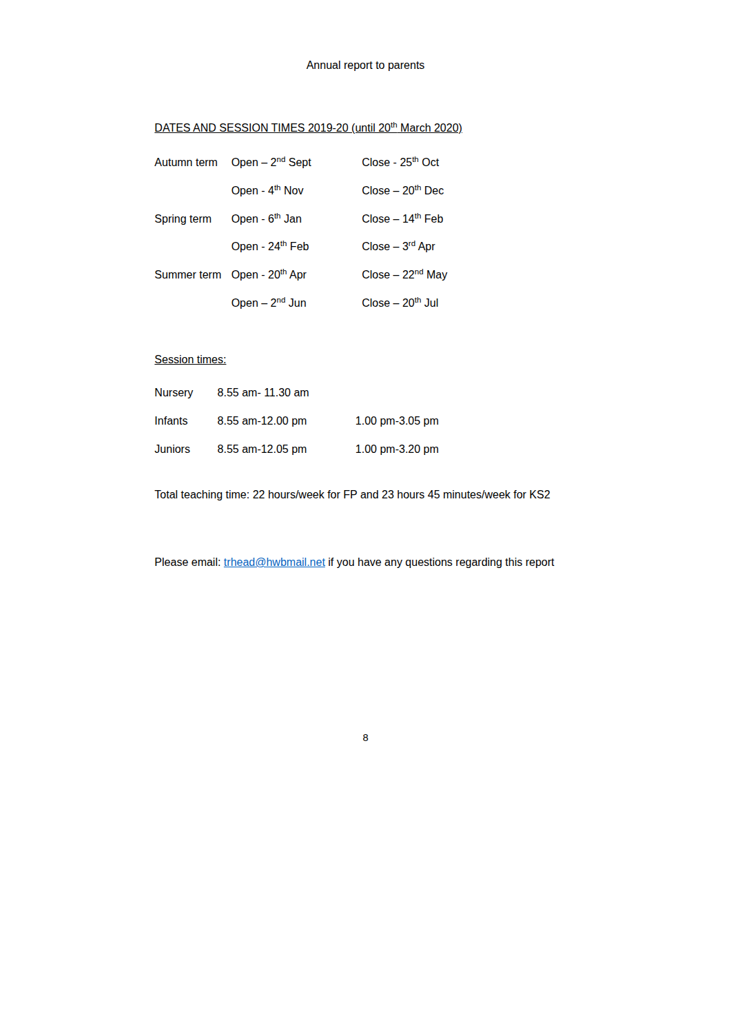Annual report to parents
DATES AND SESSION TIMES 2019-20 (until 20th March 2020)
| Autumn term | Open – 2 nd Sept | Close - 25 th Oct |
| | Open - 4 th Nov | Close – 20 th Dec |
| Spring term | Open - 6 th Jan | Close – 14 th Feb |
| | Open - 24 th Feb | Close – 3 rd Apr |
| Summer term | Open - 20 th Apr | Close – 22 nd May |
| | Open – 2 nd Jun | Close – 20 th Jul |
Session times:
| Nursery | 8.55 am- 11.30 am | |
| Infants | 8.55 am-12.00 pm | 1.00 pm-3.05 pm |
| Juniors | 8.55 am-12.05 pm | 1.00 pm-3.20 pm |
Total teaching time: 22 hours/week for FP and 23 hours 45 minutes/week for KS2
Please email: trhead@hwbmail.net if you have any questions regarding this report
8